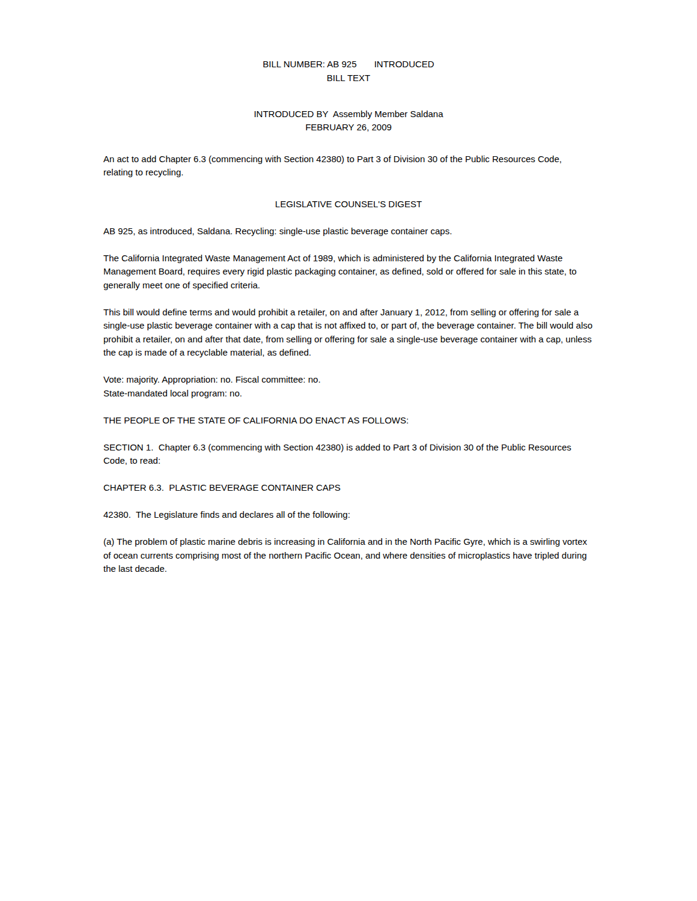BILL NUMBER: AB 925 INTRODUCED
BILL TEXT
INTRODUCED BY Assembly Member Saldana
FEBRUARY 26, 2009
An act to add Chapter 6.3 (commencing with Section 42380) to Part 3 of Division 30 of the Public Resources Code, relating to recycling.
LEGISLATIVE COUNSEL'S DIGEST
AB 925, as introduced, Saldana. Recycling: single-use plastic beverage container caps.
The California Integrated Waste Management Act of 1989, which is administered by the California Integrated Waste Management Board, requires every rigid plastic packaging container, as defined, sold or offered for sale in this state, to generally meet one of specified criteria.
This bill would define terms and would prohibit a retailer, on and after January 1, 2012, from selling or offering for sale a single-use plastic beverage container with a cap that is not affixed to, or part of, the beverage container. The bill would also prohibit a retailer, on and after that date, from selling or offering for sale a single-use beverage container with a cap, unless the cap is made of a recyclable material, as defined.
Vote: majority. Appropriation: no. Fiscal committee: no.
State-mandated local program: no.
THE PEOPLE OF THE STATE OF CALIFORNIA DO ENACT AS FOLLOWS:
SECTION 1. Chapter 6.3 (commencing with Section 42380) is added to Part 3 of Division 30 of the Public Resources Code, to read:
CHAPTER 6.3. PLASTIC BEVERAGE CONTAINER CAPS
42380. The Legislature finds and declares all of the following:
(a) The problem of plastic marine debris is increasing in California and in the North Pacific Gyre, which is a swirling vortex of ocean currents comprising most of the northern Pacific Ocean, and where densities of microplastics have tripled during the last decade.